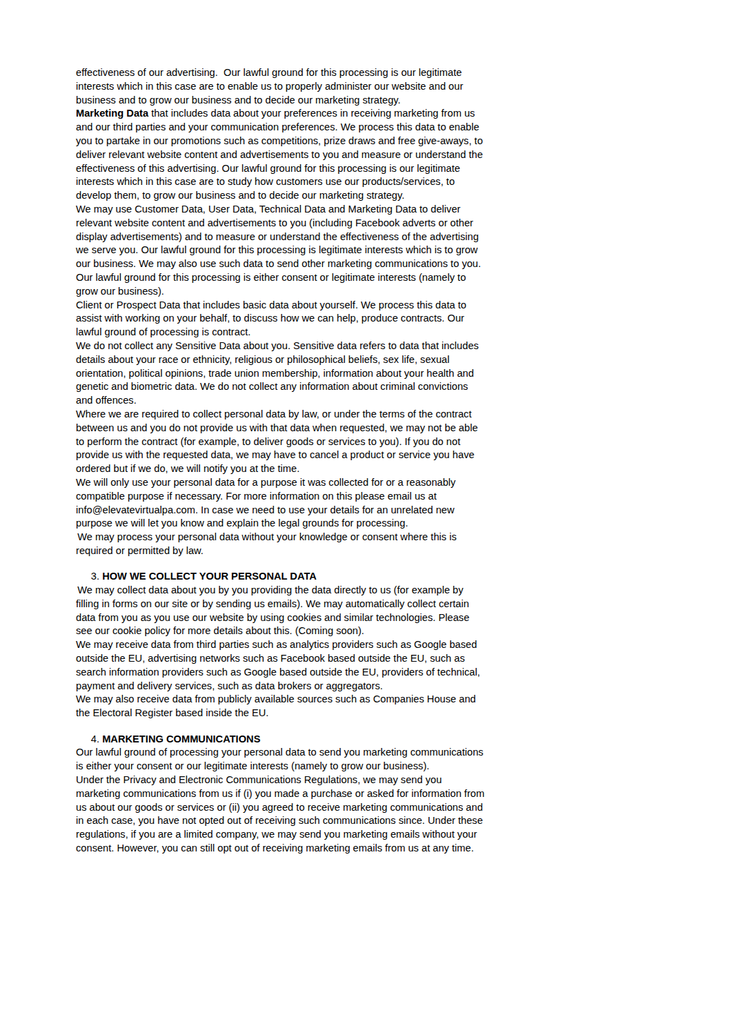effectiveness of our advertising. Our lawful ground for this processing is our legitimate interests which in this case are to enable us to properly administer our website and our business and to grow our business and to decide our marketing strategy.
Marketing Data that includes data about your preferences in receiving marketing from us and our third parties and your communication preferences. We process this data to enable you to partake in our promotions such as competitions, prize draws and free give-aways, to deliver relevant website content and advertisements to you and measure or understand the effectiveness of this advertising. Our lawful ground for this processing is our legitimate interests which in this case are to study how customers use our products/services, to develop them, to grow our business and to decide our marketing strategy.
We may use Customer Data, User Data, Technical Data and Marketing Data to deliver relevant website content and advertisements to you (including Facebook adverts or other display advertisements) and to measure or understand the effectiveness of the advertising we serve you. Our lawful ground for this processing is legitimate interests which is to grow our business. We may also use such data to send other marketing communications to you. Our lawful ground for this processing is either consent or legitimate interests (namely to grow our business).
Client or Prospect Data that includes basic data about yourself. We process this data to assist with working on your behalf, to discuss how we can help, produce contracts. Our lawful ground of processing is contract.
We do not collect any Sensitive Data about you. Sensitive data refers to data that includes details about your race or ethnicity, religious or philosophical beliefs, sex life, sexual orientation, political opinions, trade union membership, information about your health and genetic and biometric data. We do not collect any information about criminal convictions and offences.
Where we are required to collect personal data by law, or under the terms of the contract between us and you do not provide us with that data when requested, we may not be able to perform the contract (for example, to deliver goods or services to you). If you do not provide us with the requested data, we may have to cancel a product or service you have ordered but if we do, we will notify you at the time.
We will only use your personal data for a purpose it was collected for or a reasonably compatible purpose if necessary. For more information on this please email us at info@elevatevirtualpa.com. In case we need to use your details for an unrelated new purpose we will let you know and explain the legal grounds for processing.
We may process your personal data without your knowledge or consent where this is required or permitted by law.
HOW WE COLLECT YOUR PERSONAL DATA
We may collect data about you by you providing the data directly to us (for example by filling in forms on our site or by sending us emails). We may automatically collect certain data from you as you use our website by using cookies and similar technologies. Please see our cookie policy for more details about this. (Coming soon).
We may receive data from third parties such as analytics providers such as Google based outside the EU, advertising networks such as Facebook based outside the EU, such as search information providers such as Google based outside the EU, providers of technical, payment and delivery services, such as data brokers or aggregators.
We may also receive data from publicly available sources such as Companies House and the Electoral Register based inside the EU.
MARKETING COMMUNICATIONS
Our lawful ground of processing your personal data to send you marketing communications is either your consent or our legitimate interests (namely to grow our business).
Under the Privacy and Electronic Communications Regulations, we may send you marketing communications from us if (i) you made a purchase or asked for information from us about our goods or services or (ii) you agreed to receive marketing communications and in each case, you have not opted out of receiving such communications since. Under these regulations, if you are a limited company, we may send you marketing emails without your consent. However, you can still opt out of receiving marketing emails from us at any time.